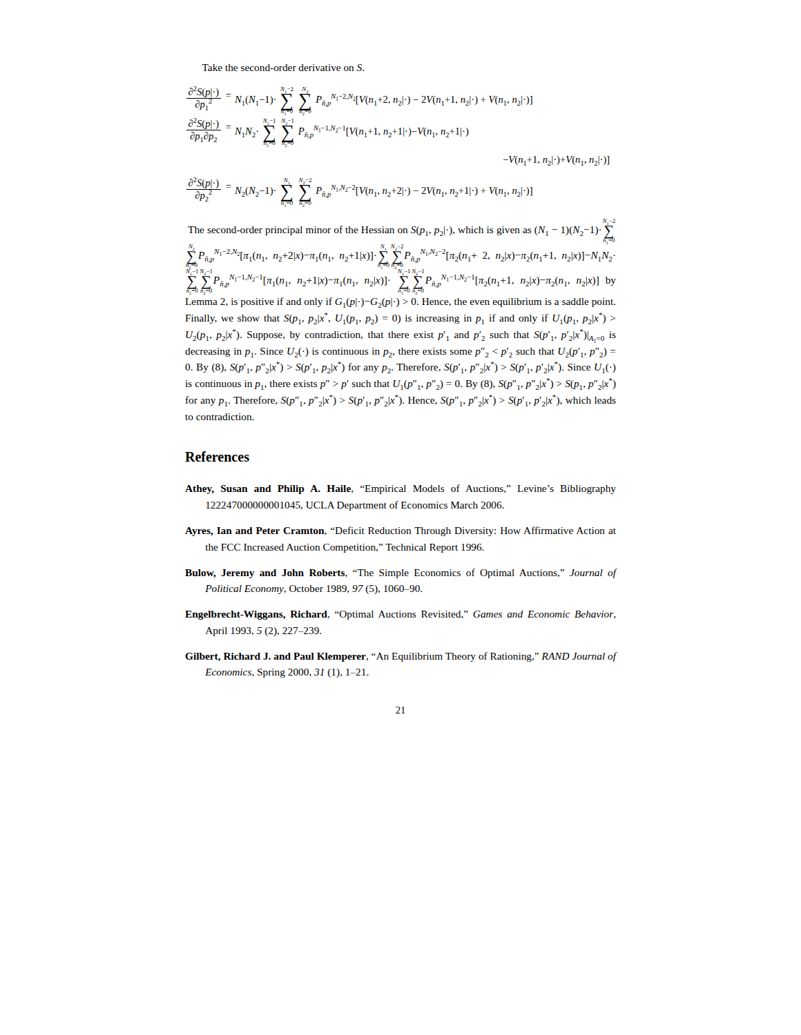Take the second-order derivative on S.
∂2S(p|·)∂p12 = N1(N1−1)· N1−2∑n̂1=0 N2∑n̂2=0 Pn̂,pN1−2,N2[V(n1+2, n2|·) − 2V(n1+1, n2|·) + V(n1, n2|·)]
∂2S(p|·)∂p1∂p2 = N1N2· N1−1∑n̂1=0 N2−1∑n̂2=0 Pn̂,pN1−1,N2−1[V(n1+1, n2+1|·)−V(n1, n2+1|·)
∂2S(p|·)∂p1∂p2 = −V(n1+1, n2|·)+V(n1, n2|·)]
∂2S(p|·)∂p22 = N2(N2−1)· N1∑n̂1=0 N2−2∑n̂2=0 Pn̂,pN1,N2−2[V(n1, n2+2|·) − 2V(n1, n2+1|·) + V(n1, n2|·)]
The second-order principal minor of the Hessian on S(p1, p2|·), which is given as (N1 − 1)(N2−1)·N1−2∑n̂1=0 N2∑n̂2=0 Pn̂,pN1−2,N2[π1(n1, n2+2|x)−π1(n1, n2+1|x)]·N1∑n̂1=0 N2−2∑n̂2=0 Pn̂,pN1,N2−2[π2(n1+ 2, n2|x)−π2(n1+1, n2|x)]−N1N2·N1−1∑n̂1=0 N2−1∑n̂2=0 Pn̂,pN1−1,N2−1[π1(n1, n2+1|x)−π1(n1, n2|x)]· N1−1∑n̂1=0 N2−1∑n̂2=0 Pn̂,pN1−1,N2−1[π2(n1+1, n2|x)−π2(n1, n2|x)] by Lemma 2, is positive if and only if G1(p|·)−G2(p|·) > 0. Hence, the even equilibrium is a saddle point. Finally, we show that S(p1, p2|x*, U1(p1, p2) = 0) is increasing in p1 if and only if U1(p1, p2|x*) > U2(p1, p2|x*). Suppose, by contradiction, that there exist p′1 and p′2 such that S(p′1, p′2|x*)|A1=0 is decreasing in p1. Since U2(·) is continuous in p2, there exists some p″2 < p′2 such that U2(p′1, p″2) = 0. By (8), S(p′1, p″2|x*) > S(p′1, p2|x*) for any p2. Therefore, S(p′1, p″2|x*) > S(p′1, p′2|x*). Since U1(·) is continuous in p1, there exists p″ > p′ such that U1(p″1, p″2) = 0. By (8), S(p″1, p″2|x*) > S(p1, p″2|x*) for any p1. Therefore, S(p″1, p″2|x*) > S(p′1, p″2|x*). Hence, S(p″1, p″2|x*) > S(p′1, p′2|x*), which leads to contradiction.
References
Athey, Susan and Philip A. Haile, “Empirical Models of Auctions,” Levine’s Bibliography 122247000000001045, UCLA Department of Economics March 2006.
Ayres, Ian and Peter Cramton, “Deficit Reduction Through Diversity: How Affirmative Action at the FCC Increased Auction Competition,” Technical Report 1996.
Bulow, Jeremy and John Roberts, “The Simple Economics of Optimal Auctions,” Journal of Political Economy, October 1989, 97 (5), 1060–90.
Engelbrecht-Wiggans, Richard, “Optimal Auctions Revisited,” Games and Economic Behavior, April 1993, 5 (2), 227–239.
Gilbert, Richard J. and Paul Klemperer, “An Equilibrium Theory of Rationing,” RAND Journal of Economics, Spring 2000, 31 (1), 1–21.
21